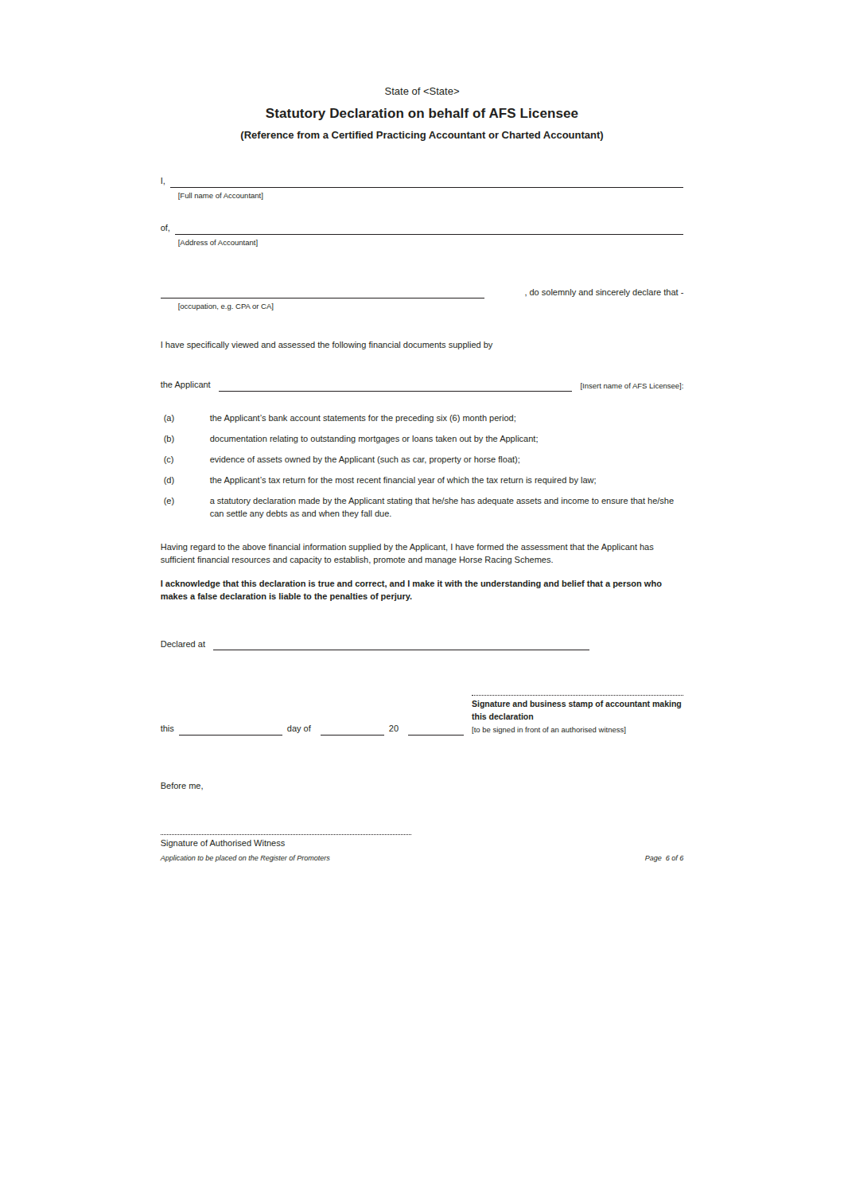State of <State>
Statutory Declaration on behalf of AFS Licensee
(Reference from a Certified Practicing Accountant or Charted Accountant)
I,
[Full name of Accountant]
of,
[Address of Accountant]
, do solemnly and sincerely declare that -
[occupation, e.g. CPA or CA]
I have specifically viewed and assessed the following financial documents supplied by
the Applicant [Insert name of AFS Licensee]:
(a) the Applicant’s bank account statements for the preceding six (6) month period;
(b) documentation relating to outstanding mortgages or loans taken out by the Applicant;
(c) evidence of assets owned by the Applicant (such as car, property or horse float);
(d) the Applicant’s tax return for the most recent financial year of which the tax return is required by law;
(e) a statutory declaration made by the Applicant stating that he/she has adequate assets and income to ensure that he/she can settle any debts as and when they fall due.
Having regard to the above financial information supplied by the Applicant, I have formed the assessment that the Applicant has sufficient financial resources and capacity to establish, promote and manage Horse Racing Schemes.
I acknowledge that this declaration is true and correct, and I make it with the understanding and belief that a person who makes a false declaration is liable to the penalties of perjury.
Declared at
this day of 20
Signature and business stamp of accountant making this declaration
[to be signed in front of an authorised witness]
Before me,
Signature of Authorised Witness
Application to be placed on the Register of Promoters Page 6 of 6